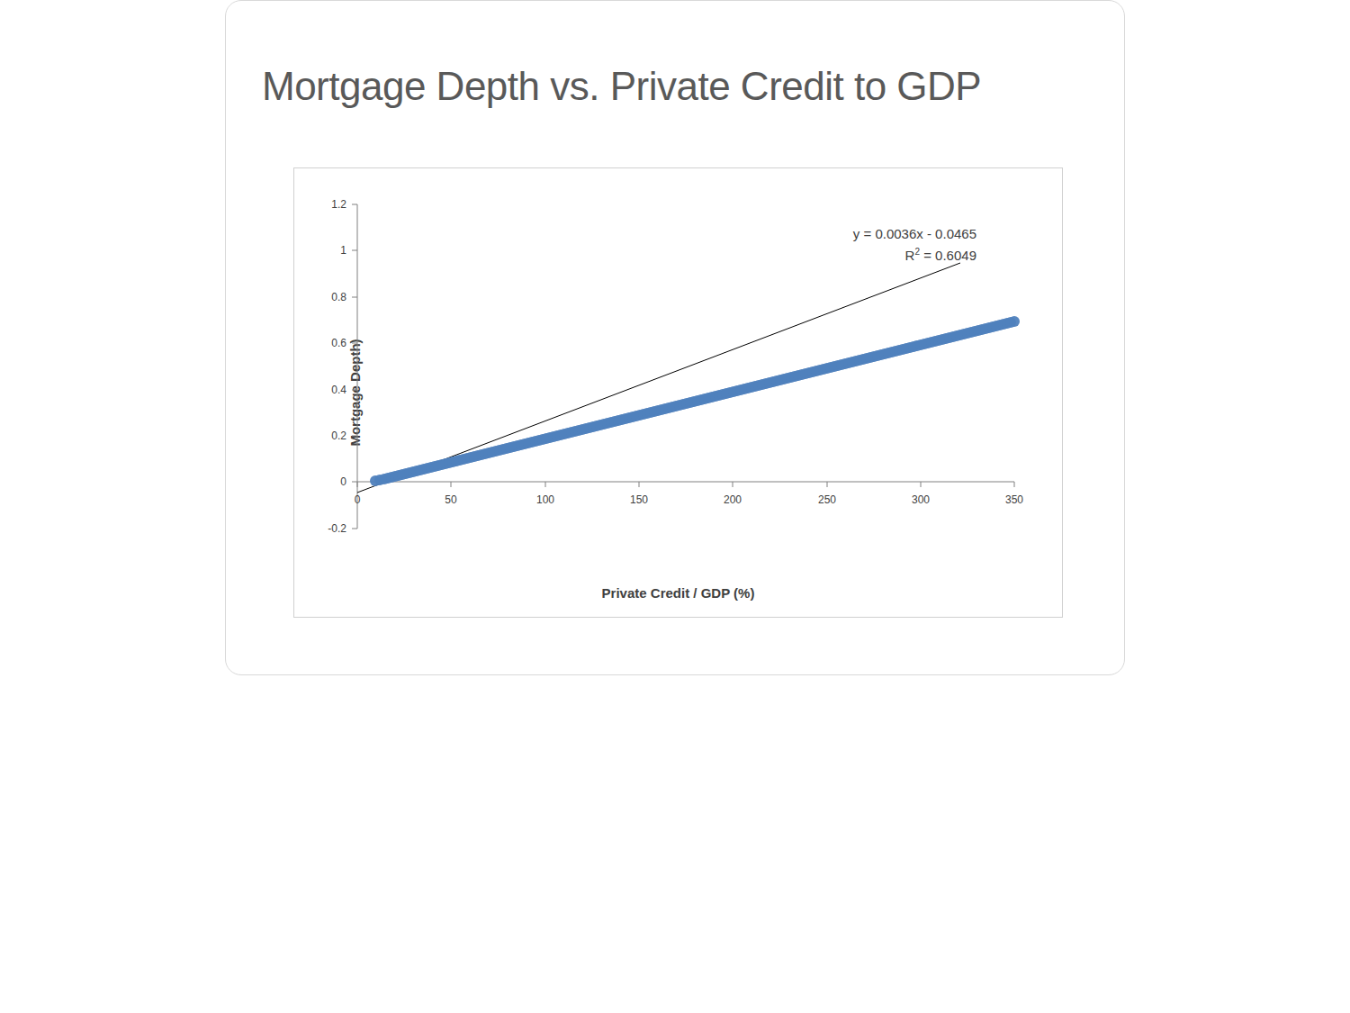Mortgage Depth vs. Private Credit to GDP
Mortgage Depth)
Private Credit / GDP (%)
y = 0.0036x - 0.0465
R2 = 0.6049
1.2 1 0.8 0.6 0.4 0.2 0 -0.2 0 50 100 150 200 250 300 350